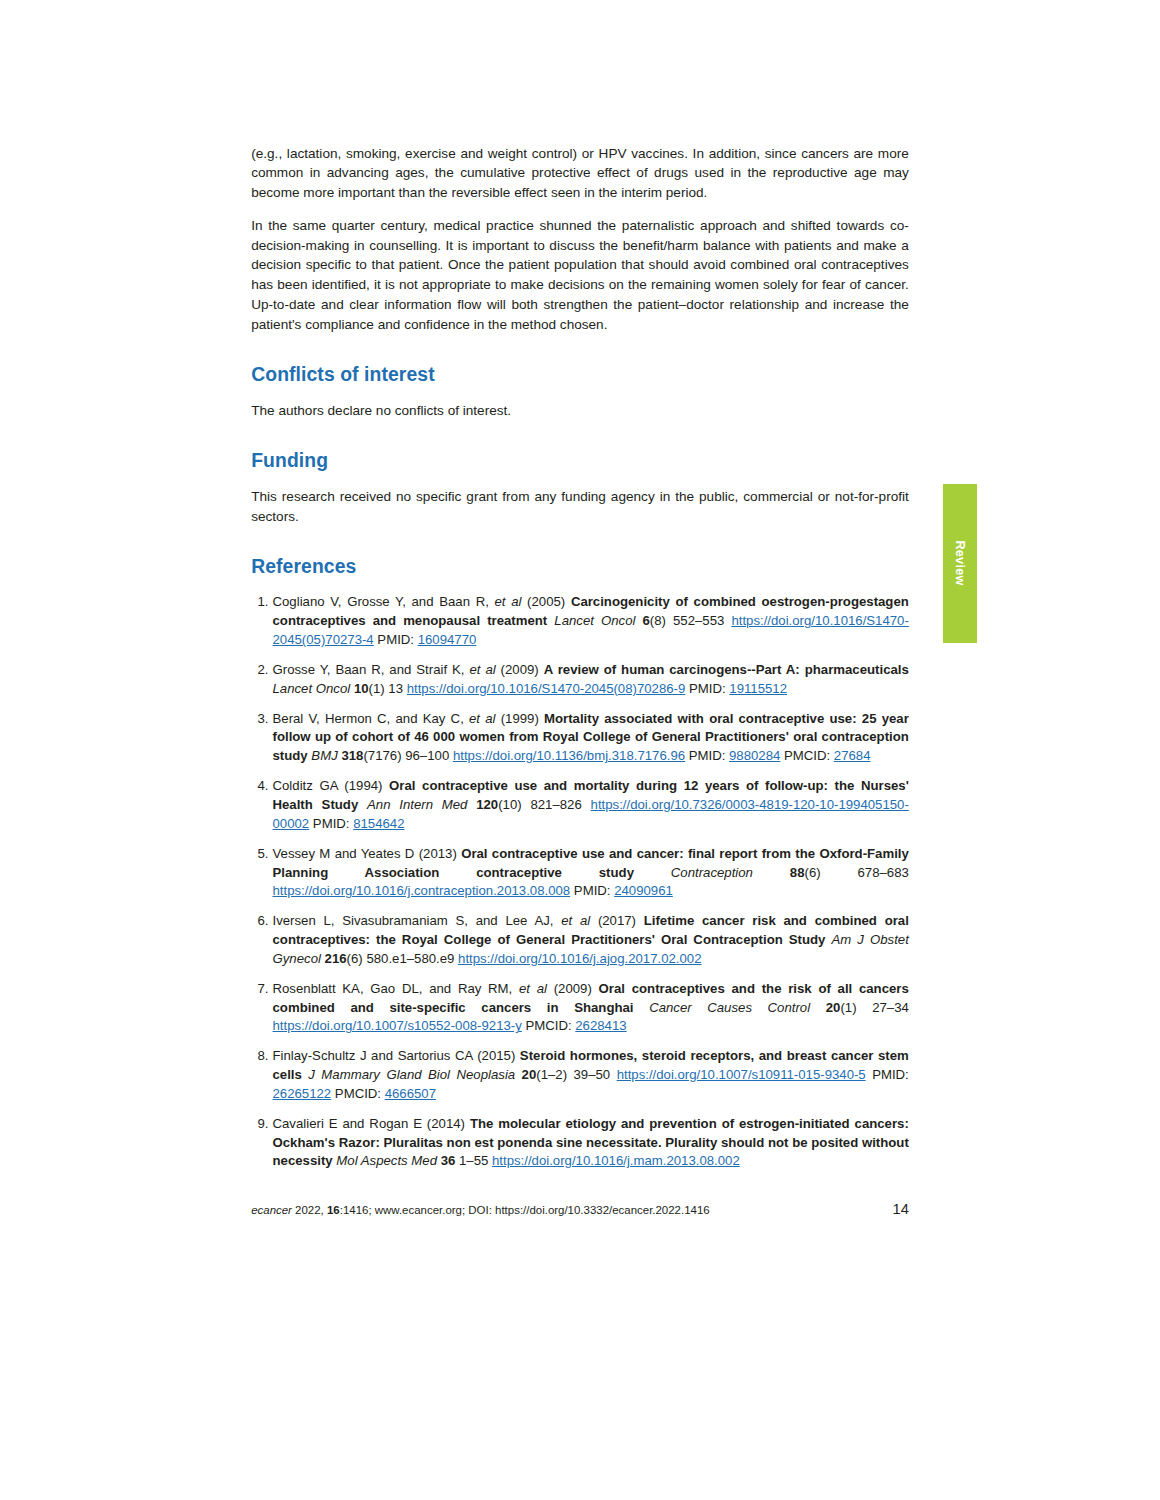Review
(e.g., lactation, smoking, exercise and weight control) or HPV vaccines. In addition, since cancers are more common in advancing ages, the cumulative protective effect of drugs used in the reproductive age may become more important than the reversible effect seen in the interim period.
In the same quarter century, medical practice shunned the paternalistic approach and shifted towards co-decision-making in counselling. It is important to discuss the benefit/harm balance with patients and make a decision specific to that patient. Once the patient population that should avoid combined oral contraceptives has been identified, it is not appropriate to make decisions on the remaining women solely for fear of cancer. Up-to-date and clear information flow will both strengthen the patient–doctor relationship and increase the patient's compliance and confidence in the method chosen.
Conflicts of interest
The authors declare no conflicts of interest.
Funding
This research received no specific grant from any funding agency in the public, commercial or not-for-profit sectors.
References
Cogliano V, Grosse Y, and Baan R, et al (2005) Carcinogenicity of combined oestrogen-progestagen contraceptives and menopausal treatment Lancet Oncol 6(8) 552–553 https://doi.org/10.1016/S1470-2045(05)70273-4 PMID: 16094770
Grosse Y, Baan R, and Straif K, et al (2009) A review of human carcinogens--Part A: pharmaceuticals Lancet Oncol 10(1) 13 https://doi.org/10.1016/S1470-2045(08)70286-9 PMID: 19115512
Beral V, Hermon C, and Kay C, et al (1999) Mortality associated with oral contraceptive use: 25 year follow up of cohort of 46 000 women from Royal College of General Practitioners' oral contraception study BMJ 318(7176) 96–100 https://doi.org/10.1136/bmj.318.7176.96 PMID: 9880284 PMCID: 27684
Colditz GA (1994) Oral contraceptive use and mortality during 12 years of follow-up: the Nurses' Health Study Ann Intern Med 120(10) 821–826 https://doi.org/10.7326/0003-4819-120-10-199405150-00002 PMID: 8154642
Vessey M and Yeates D (2013) Oral contraceptive use and cancer: final report from the Oxford-Family Planning Association contraceptive study Contraception 88(6) 678–683 https://doi.org/10.1016/j.contraception.2013.08.008 PMID: 24090961
Iversen L, Sivasubramaniam S, and Lee AJ, et al (2017) Lifetime cancer risk and combined oral contraceptives: the Royal College of General Practitioners' Oral Contraception Study Am J Obstet Gynecol 216(6) 580.e1–580.e9 https://doi.org/10.1016/j.ajog.2017.02.002
Rosenblatt KA, Gao DL, and Ray RM, et al (2009) Oral contraceptives and the risk of all cancers combined and site-specific cancers in Shanghai Cancer Causes Control 20(1) 27–34 https://doi.org/10.1007/s10552-008-9213-y PMCID: 2628413
Finlay-Schultz J and Sartorius CA (2015) Steroid hormones, steroid receptors, and breast cancer stem cells J Mammary Gland Biol Neoplasia 20(1–2) 39–50 https://doi.org/10.1007/s10911-015-9340-5 PMID: 26265122 PMCID: 4666507
Cavalieri E and Rogan E (2014) The molecular etiology and prevention of estrogen-initiated cancers: Ockham's Razor: Pluralitas non est ponenda sine necessitate. Plurality should not be posited without necessity Mol Aspects Med 36 1–55 https://doi.org/10.1016/j.mam.2013.08.002
ecancer 2022, 16:1416; www.ecancer.org; DOI: https://doi.org/10.3332/ecancer.2022.1416
14